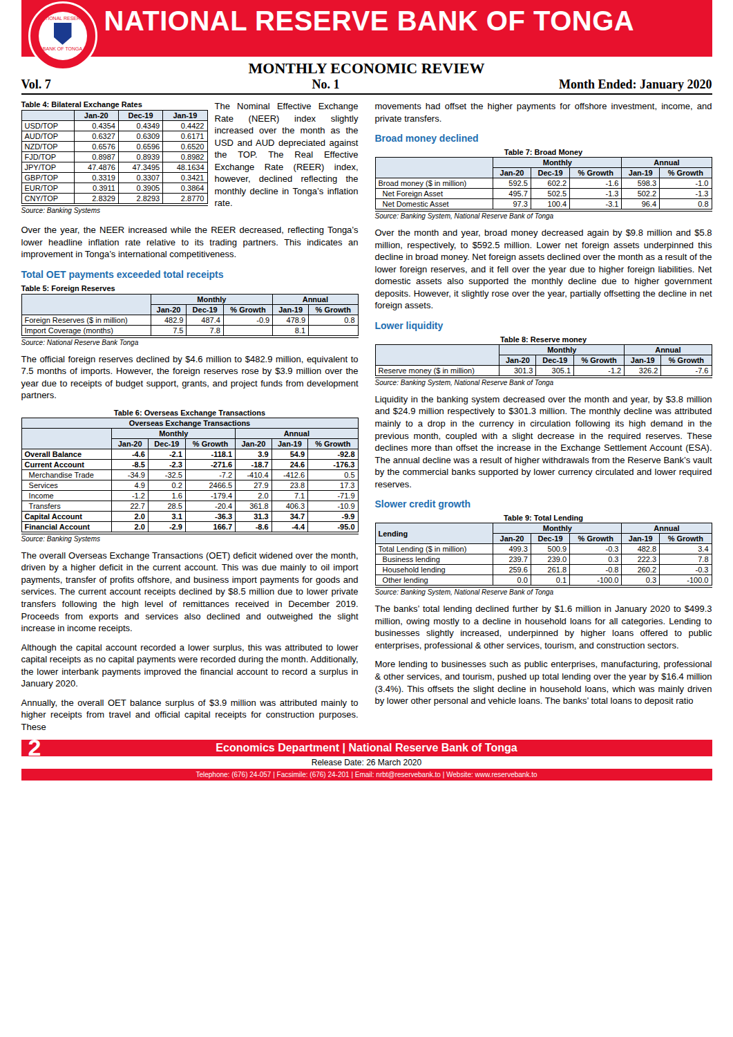NATIONAL RESERVE
BANK OF TONGA
NATIONAL RESERVE BANK OF TONGA
MONTHLY ECONOMIC REVIEW
Vol. 7 No. 1 Month Ended: January 2020
Table 4: Bilateral Exchange Rates
| | Jan-20 | Dec-19 | Jan-19 |
| --- | --- | --- | --- |
| USD/TOP | 0.4354 | 0.4349 | 0.4422 |
| AUD/TOP | 0.6327 | 0.6309 | 0.6171 |
| NZD/TOP | 0.6576 | 0.6596 | 0.6520 |
| FJD/TOP | 0.8987 | 0.8939 | 0.8982 |
| JPY/TOP | 47.4876 | 47.3495 | 48.1634 |
| GBP/TOP | 0.3319 | 0.3307 | 0.3421 |
| EUR/TOP | 0.3911 | 0.3905 | 0.3864 |
| CNY/TOP | 2.8329 | 2.8293 | 2.8770 |
Source: Banking Systems
The Nominal Effective Exchange Rate (NEER) index slightly increased over the month as the USD and AUD depreciated against the TOP. The Real Effective Exchange Rate (REER) index, however, declined reflecting the monthly decline in Tonga’s inflation rate.
Over the year, the NEER increased while the REER decreased, reflecting Tonga’s lower headline inflation rate relative to its trading partners. This indicates an improvement in Tonga’s international competitiveness.
Total OET payments exceeded total receipts
Table 5: Foreign Reserves
| | Monthly | Annual |
| --- | --- | --- |
| Jan-20 | Dec-19 | % Growth | Jan-19 | % Growth |
| Foreign Reserves ($ in million) | 482.9 | 487.4 | -0.9 | 478.9 | 0.8 |
| Import Coverage (months) | 7.5 | 7.8 | | 8.1 | |
Source: National Reserve Bank Tonga
The official foreign reserves declined by $4.6 million to $482.9 million, equivalent to 7.5 months of imports. However, the foreign reserves rose by $3.9 million over the year due to receipts of budget support, grants, and project funds from development partners.
Table 6: Overseas Exchange Transactions
| Overseas Exchange Transactions |
| --- |
| | Monthly | Annual |
| Jan-20 | Dec-19 | % Growth | Jan-20 | Jan-19 | % Growth |
| Overall Balance | -4.6 | -2.1 | -118.1 | 3.9 | 54.9 | -92.8 |
| Current Account | -8.5 | -2.3 | -271.6 | -18.7 | 24.6 | -176.3 |
| Merchandise Trade | -34.9 | -32.5 | -7.2 | -410.4 | -412.6 | 0.5 |
| Services | 4.9 | 0.2 | 2466.5 | 27.9 | 23.8 | 17.3 |
| Income | -1.2 | 1.6 | -179.4 | 2.0 | 7.1 | -71.9 |
| Transfers | 22.7 | 28.5 | -20.4 | 361.8 | 406.3 | -10.9 |
| Capital Account | 2.0 | 3.1 | -36.3 | 31.3 | 34.7 | -9.9 |
| Financial Account | 2.0 | -2.9 | 166.7 | -8.6 | -4.4 | -95.0 |
Source: Banking Systems
The overall Overseas Exchange Transactions (OET) deficit widened over the month, driven by a higher deficit in the current account. This was due mainly to oil import payments, transfer of profits offshore, and business import payments for goods and services. The current account receipts declined by $8.5 million due to lower private transfers following the high level of remittances received in December 2019. Proceeds from exports and services also declined and outweighed the slight increase in income receipts.
Although the capital account recorded a lower surplus, this was attributed to lower capital receipts as no capital payments were recorded during the month. Additionally, the lower interbank payments improved the financial account to record a surplus in January 2020.
Annually, the overall OET balance surplus of $3.9 million was attributed mainly to higher receipts from travel and official capital receipts for construction purposes. These
movements had offset the higher payments for offshore investment, income, and private transfers.
Broad money declined
Table 7: Broad Money
| | Monthly | Annual |
| --- | --- | --- |
| Jan-20 | Dec-19 | % Growth | Jan-19 | % Growth |
| Broad money ($ in million) | 592.5 | 602.2 | -1.6 | 598.3 | -1.0 |
| Net Foreign Asset | 495.7 | 502.5 | -1.3 | 502.2 | -1.3 |
| Net Domestic Asset | 97.3 | 100.4 | -3.1 | 96.4 | 0.8 |
Source: Banking System, National Reserve Bank of Tonga
Over the month and year, broad money decreased again by $9.8 million and $5.8 million, respectively, to $592.5 million. Lower net foreign assets underpinned this decline in broad money. Net foreign assets declined over the month as a result of the lower foreign reserves, and it fell over the year due to higher foreign liabilities. Net domestic assets also supported the monthly decline due to higher government deposits. However, it slightly rose over the year, partially offsetting the decline in net foreign assets.
Lower liquidity
Table 8: Reserve money
| | Monthly | Annual |
| --- | --- | --- |
| Jan-20 | Dec-19 | % Growth | Jan-19 | % Growth |
| Reserve money ($ in million) | 301.3 | 305.1 | -1.2 | 326.2 | -7.6 |
Source: Banking System, National Reserve Bank of Tonga
Liquidity in the banking system decreased over the month and year, by $3.8 million and $24.9 million respectively to $301.3 million. The monthly decline was attributed mainly to a drop in the currency in circulation following its high demand in the previous month, coupled with a slight decrease in the required reserves. These declines more than offset the increase in the Exchange Settlement Account (ESA). The annual decline was a result of higher withdrawals from the Reserve Bank’s vault by the commercial banks supported by lower currency circulated and lower required reserves.
Slower credit growth
Table 9: Total Lending
| Lending | Monthly | Annual |
| --- | --- | --- |
| Jan-20 | Dec-19 | % Growth | Jan-19 | % Growth |
| Total Lending ($ in million) | 499.3 | 500.9 | -0.3 | 482.8 | 3.4 |
| Business lending | 239.7 | 239.0 | 0.3 | 222.3 | 7.8 |
| Household lending | 259.6 | 261.8 | -0.8 | 260.2 | -0.3 |
| Other lending | 0.0 | 0.1 | -100.0 | 0.3 | -100.0 |
Source: Banking System, National Reserve Bank of Tonga
The banks’ total lending declined further by $1.6 million in January 2020 to $499.3 million, owing mostly to a decline in household loans for all categories. Lending to businesses slightly increased, underpinned by higher loans offered to public enterprises, professional & other services, tourism, and construction sectors.
More lending to businesses such as public enterprises, manufacturing, professional & other services, and tourism, pushed up total lending over the year by $16.4 million (3.4%). This offsets the slight decline in household loans, which was mainly driven by lower other personal and vehicle loans. The banks’ total loans to deposit ratio
2
Economics Department | National Reserve Bank of Tonga
Release Date: 26 March 2020
Telephone: (676) 24-057 | Facsimile: (676) 24-201 | Email: nrbt@reservebank.to | Website: www.reservebank.to